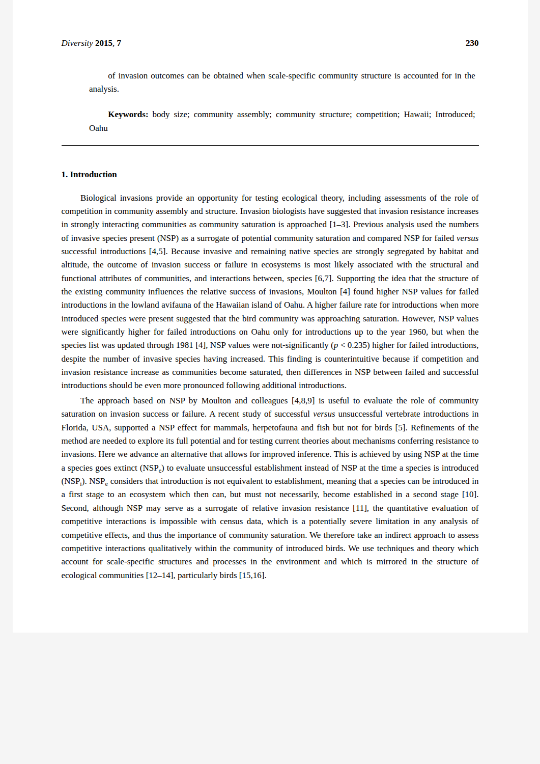Diversity 2015, 7 230
of invasion outcomes can be obtained when scale-specific community structure is accounted for in the analysis.
Keywords: body size; community assembly; community structure; competition; Hawaii; Introduced; Oahu
1. Introduction
Biological invasions provide an opportunity for testing ecological theory, including assessments of the role of competition in community assembly and structure. Invasion biologists have suggested that invasion resistance increases in strongly interacting communities as community saturation is approached [1–3]. Previous analysis used the numbers of invasive species present (NSP) as a surrogate of potential community saturation and compared NSP for failed versus successful introductions [4,5]. Because invasive and remaining native species are strongly segregated by habitat and altitude, the outcome of invasion success or failure in ecosystems is most likely associated with the structural and functional attributes of communities, and interactions between, species [6,7]. Supporting the idea that the structure of the existing community influences the relative success of invasions, Moulton [4] found higher NSP values for failed introductions in the lowland avifauna of the Hawaiian island of Oahu. A higher failure rate for introductions when more introduced species were present suggested that the bird community was approaching saturation. However, NSP values were significantly higher for failed introductions on Oahu only for introductions up to the year 1960, but when the species list was updated through 1981 [4], NSP values were not-significantly (p < 0.235) higher for failed introductions, despite the number of invasive species having increased. This finding is counterintuitive because if competition and invasion resistance increase as communities become saturated, then differences in NSP between failed and successful introductions should be even more pronounced following additional introductions.
The approach based on NSP by Moulton and colleagues [4,8,9] is useful to evaluate the role of community saturation on invasion success or failure. A recent study of successful versus unsuccessful vertebrate introductions in Florida, USA, supported a NSP effect for mammals, herpetofauna and fish but not for birds [5]. Refinements of the method are needed to explore its full potential and for testing current theories about mechanisms conferring resistance to invasions. Here we advance an alternative that allows for improved inference. This is achieved by using NSP at the time a species goes extinct (NSPe) to evaluate unsuccessful establishment instead of NSP at the time a species is introduced (NSPi). NSPe considers that introduction is not equivalent to establishment, meaning that a species can be introduced in a first stage to an ecosystem which then can, but must not necessarily, become established in a second stage [10]. Second, although NSP may serve as a surrogate of relative invasion resistance [11], the quantitative evaluation of competitive interactions is impossible with census data, which is a potentially severe limitation in any analysis of competitive effects, and thus the importance of community saturation. We therefore take an indirect approach to assess competitive interactions qualitatively within the community of introduced birds. We use techniques and theory which account for scale-specific structures and processes in the environment and which is mirrored in the structure of ecological communities [12–14], particularly birds [15,16].